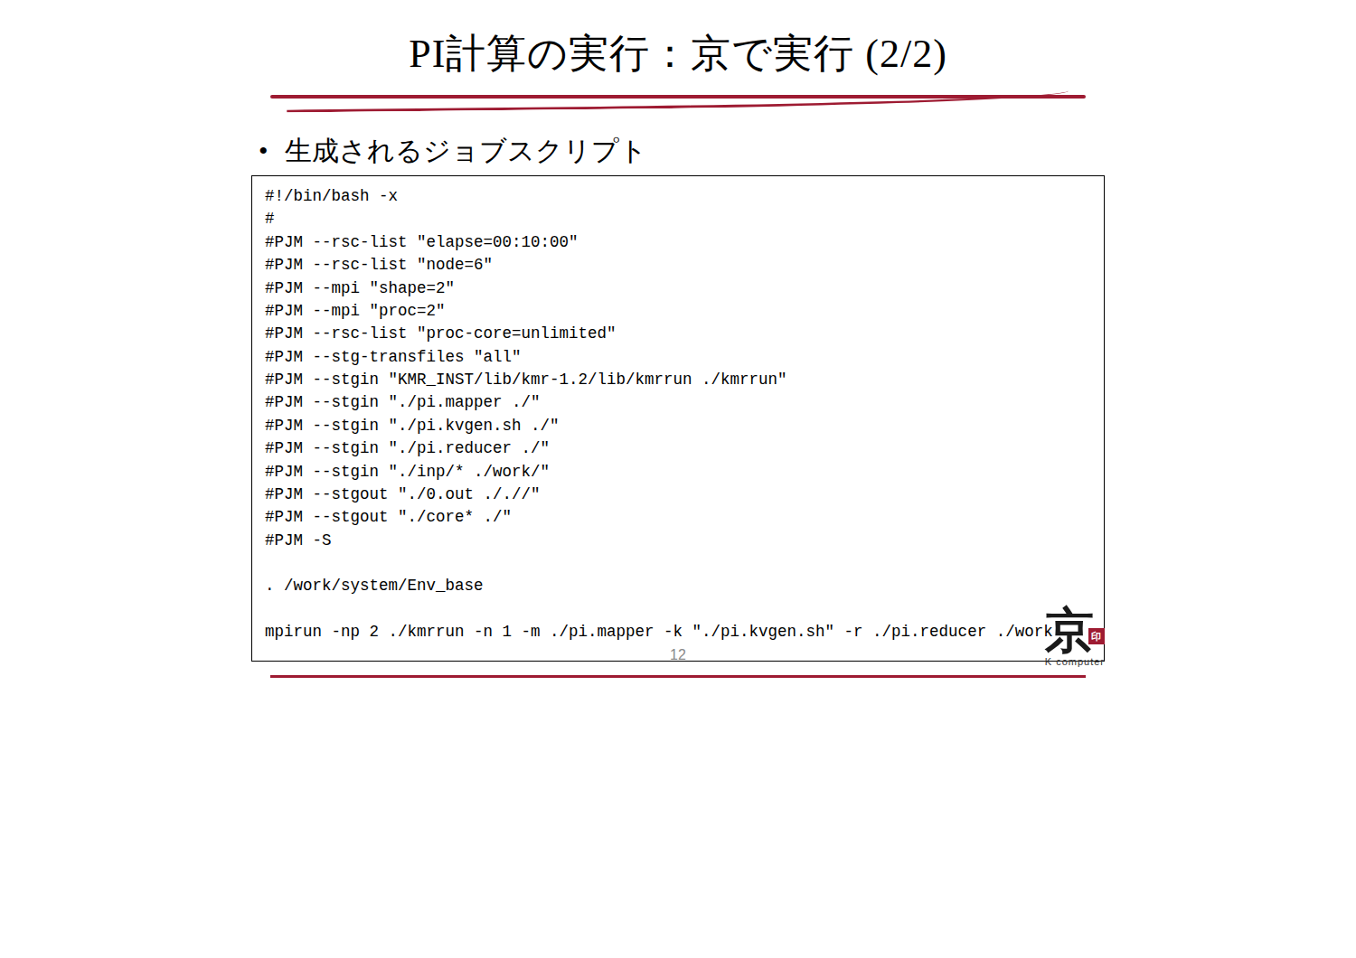PI計算の実行：京で実行 (2/2)
生成されるジョブスクリプト
#!/bin/bash -x
#
#PJM --rsc-list "elapse=00:10:00"
#PJM --rsc-list "node=6"
#PJM --mpi "shape=2"
#PJM --mpi "proc=2"
#PJM --rsc-list "proc-core=unlimited"
#PJM --stg-transfiles "all"
#PJM --stgin "KMR_INST/lib/kmr-1.2/lib/kmrrun ./kmrrun"
#PJM --stgin "./pi.mapper ./"
#PJM --stgin "./pi.kvgen.sh ./"
#PJM --stgin "./pi.reducer ./"
#PJM --stgin "./inp/* ./work/"
#PJM --stgout "./0.out ././/"
#PJM --stgout "./core* ./"
#PJM -S

. /work/system/Env_base

mpirun -np 2 ./kmrrun -n 1 -m ./pi.mapper -k "./pi.kvgen.sh" -r ./pi.reducer ./work
12
京印
K computer